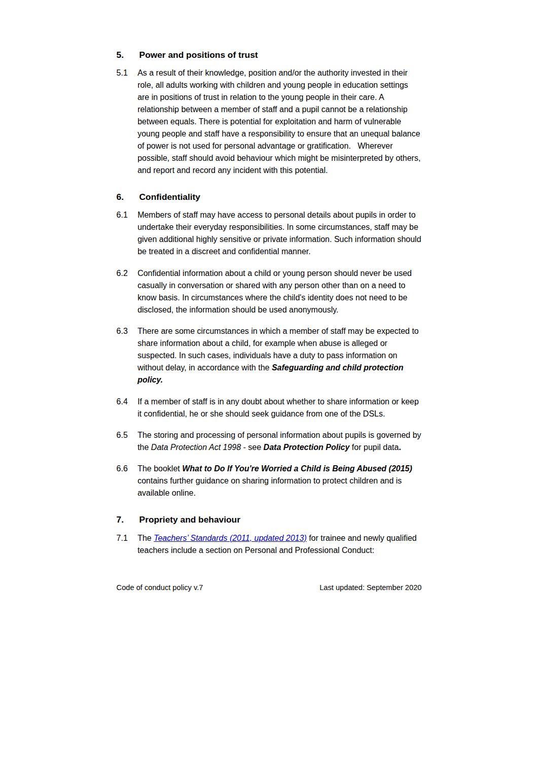5. Power and positions of trust
5.1 As a result of their knowledge, position and/or the authority invested in their role, all adults working with children and young people in education settings are in positions of trust in relation to the young people in their care. A relationship between a member of staff and a pupil cannot be a relationship between equals. There is potential for exploitation and harm of vulnerable young people and staff have a responsibility to ensure that an unequal balance of power is not used for personal advantage or gratification. Wherever possible, staff should avoid behaviour which might be misinterpreted by others, and report and record any incident with this potential.
6. Confidentiality
6.1 Members of staff may have access to personal details about pupils in order to undertake their everyday responsibilities. In some circumstances, staff may be given additional highly sensitive or private information. Such information should be treated in a discreet and confidential manner.
6.2 Confidential information about a child or young person should never be used casually in conversation or shared with any person other than on a need to know basis. In circumstances where the child's identity does not need to be disclosed, the information should be used anonymously.
6.3 There are some circumstances in which a member of staff may be expected to share information about a child, for example when abuse is alleged or suspected. In such cases, individuals have a duty to pass information on without delay, in accordance with the Safeguarding and child protection policy.
6.4 If a member of staff is in any doubt about whether to share information or keep it confidential, he or she should seek guidance from one of the DSLs.
6.5 The storing and processing of personal information about pupils is governed by the Data Protection Act 1998 - see Data Protection Policy for pupil data.
6.6 The booklet What to Do If You're Worried a Child is Being Abused (2015) contains further guidance on sharing information to protect children and is available online.
7. Propriety and behaviour
7.1 The Teachers’ Standards (2011, updated 2013) for trainee and newly qualified teachers include a section on Personal and Professional Conduct:
Code of conduct policy v.7 Last updated: September 2020